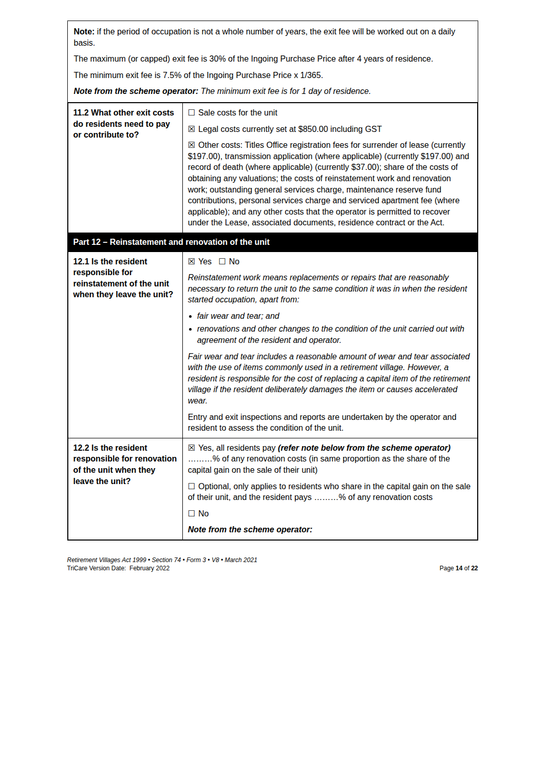Note: if the period of occupation is not a whole number of years, the exit fee will be worked out on a daily basis.
The maximum (or capped) exit fee is 30% of the Ingoing Purchase Price after 4 years of residence.
The minimum exit fee is 7.5% of the Ingoing Purchase Price x 1/365.
Note from the scheme operator: The minimum exit fee is for 1 day of residence.
| 11.2 What other exit costs do residents need to pay or contribute to? | ☐ Sale costs for the unit ☒ Legal costs currently set at $850.00 including GST ☒ Other costs: Titles Office registration fees for surrender of lease (currently $197.00), transmission application (where applicable) (currently $197.00) and record of death (where applicable) (currently $37.00); share of the costs of obtaining any valuations; the costs of reinstatement work and renovation work; outstanding general services charge, maintenance reserve fund contributions, personal services charge and serviced apartment fee (where applicable); and any other costs that the operator is permitted to recover under the Lease, associated documents, residence contract or the Act. |
Part 12 – Reinstatement and renovation of the unit
| 12.1 Is the resident responsible for reinstatement of the unit when they leave the unit? | ☒ Yes ☐ No Reinstatement work means replacements or repairs that are reasonably necessary to return the unit to the same condition it was in when the resident started occupation, apart from: fair wear and tear; and renovations and other changes to the condition of the unit carried out with agreement of the resident and operator. Fair wear and tear includes a reasonable amount of wear and tear associated with the use of items commonly used in a retirement village. However, a resident is responsible for the cost of replacing a capital item of the retirement village if the resident deliberately damages the item or causes accelerated wear. Entry and exit inspections and reports are undertaken by the operator and resident to assess the condition of the unit. |
| 12.2 Is the resident responsible for renovation of the unit when they leave the unit? | ☒ Yes, all residents pay (refer note below from the scheme operator) ………% of any renovation costs (in same proportion as the share of the capital gain on the sale of their unit) ☐ Optional, only applies to residents who share in the capital gain on the sale of their unit, and the resident pays ………% of any renovation costs ☐ No Note from the scheme operator: |
Retirement Villages Act 1999 • Section 74 • Form 3 • V8 • March 2021
TriCare Version Date: February 2022
Page 14 of 22